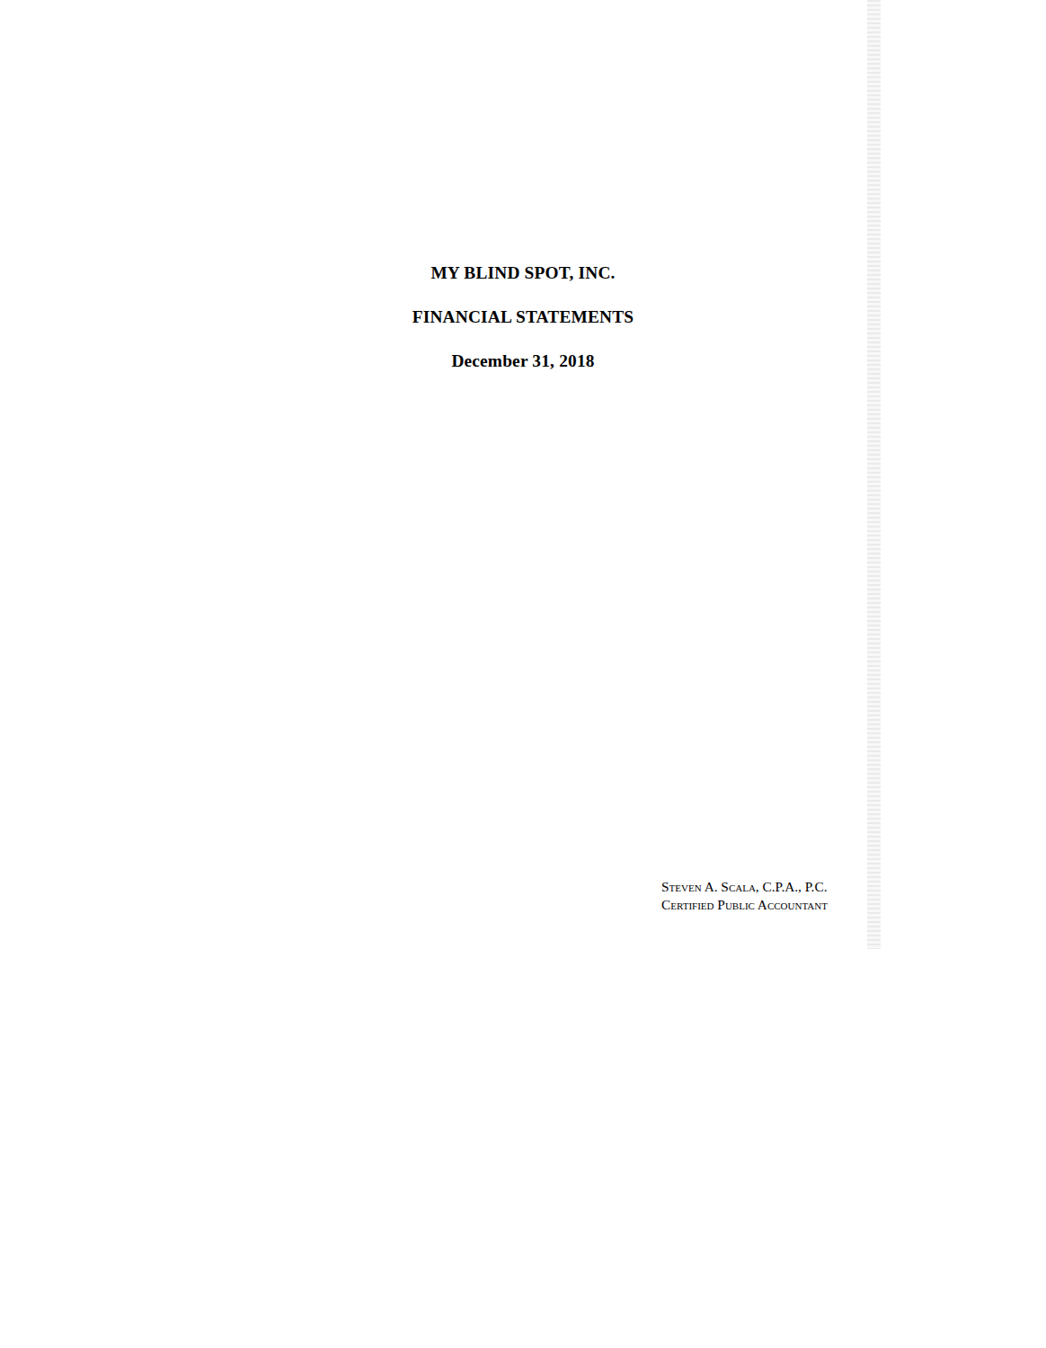MY BLIND SPOT, INC.
FINANCIAL STATEMENTS
December 31, 2018
Steven A. Scala, C.P.A., P.C.
Certified Public Accountant